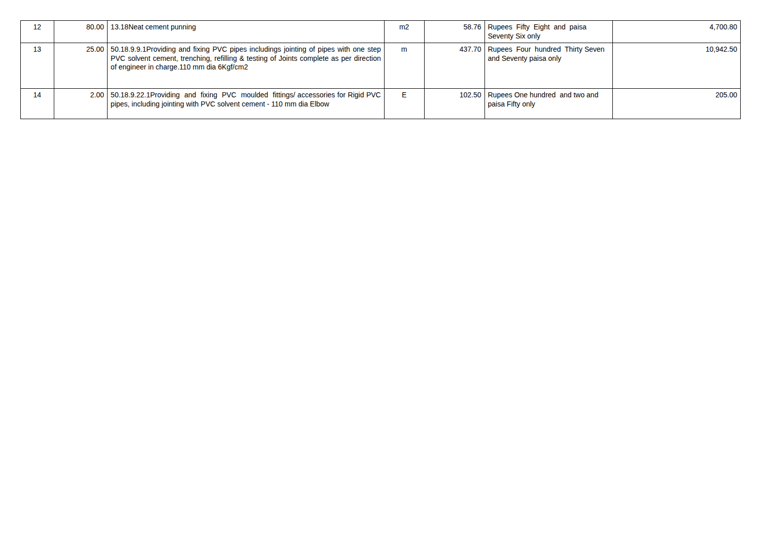| 12 | 80.00 | 13.18Neat cement punning | m2 | 58.76 | Rupees Fifty Eight and paisa Seventy Six only | 4,700.80 |
| 13 | 25.00 | 50.18.9.9.1Providing and fixing PVC pipes includings jointing of pipes with one step PVC solvent cement, trenching, refilling & testing of Joints complete as per direction of engineer in charge.110 mm dia 6Kgf/cm2 | m | 437.70 | Rupees Four hundred Thirty Seven and Seventy paisa only | 10,942.50 |
| 14 | 2.00 | 50.18.9.22.1Providing and fixing PVC moulded fittings/ accessories for Rigid PVC pipes, including jointing with PVC solvent cement - 110 mm dia Elbow | E | 102.50 | Rupees One hundred and two and paisa Fifty only | 205.00 |